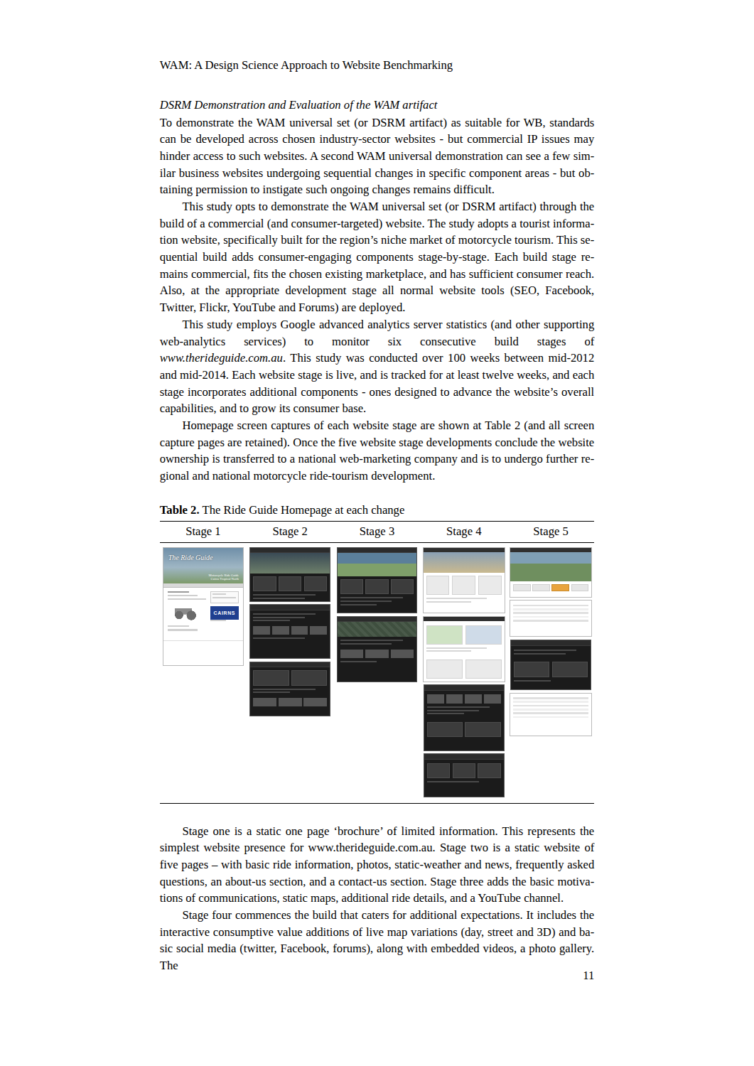WAM: A Design Science Approach to Website Benchmarking
DSRM Demonstration and Evaluation of the WAM artifact
To demonstrate the WAM universal set (or DSRM artifact) as suitable for WB, standards can be developed across chosen industry-sector websites - but commercial IP issues may hinder access to such websites. A second WAM universal demonstration can see a few similar business websites undergoing sequential changes in specific component areas - but obtaining permission to instigate such ongoing changes remains difficult.
This study opts to demonstrate the WAM universal set (or DSRM artifact) through the build of a commercial (and consumer-targeted) website. The study adopts a tourist information website, specifically built for the region’s niche market of motorcycle tourism. This sequential build adds consumer-engaging components stage-by-stage. Each build stage remains commercial, fits the chosen existing marketplace, and has sufficient consumer reach. Also, at the appropriate development stage all normal website tools (SEO, Facebook, Twitter, Flickr, YouTube and Forums) are deployed.
This study employs Google advanced analytics server statistics (and other supporting web-analytics services) to monitor six consecutive build stages of www.therideguide.com.au. This study was conducted over 100 weeks between mid-2012 and mid-2014. Each website stage is live, and is tracked for at least twelve weeks, and each stage incorporates additional components - ones designed to advance the website’s overall capabilities, and to grow its consumer base.
Homepage screen captures of each website stage are shown at Table 2 (and all screen capture pages are retained). Once the five website stage developments conclude the website ownership is transferred to a national web-marketing company and is to undergo further regional and national motorcycle ride-tourism development.
Table 2. The Ride Guide Homepage at each change
| Stage 1 | Stage 2 | Stage 3 | Stage 4 | Stage 5 |
| --- | --- | --- | --- | --- |
| The Ride Guide Motorcycle Ride Guide Cairns Tropical North CAIRNS | | | | |
Stage one is a static one page ‘brochure’ of limited information. This represents the simplest website presence for www.therideguide.com.au. Stage two is a static website of five pages – with basic ride information, photos, static-weather and news, frequently asked questions, an about-us section, and a contact-us section. Stage three adds the basic motivations of communications, static maps, additional ride details, and a YouTube channel.
Stage four commences the build that caters for additional expectations. It includes the interactive consumptive value additions of live map variations (day, street and 3D) and basic social media (twitter, Facebook, forums), along with embedded videos, a photo gallery. The
11